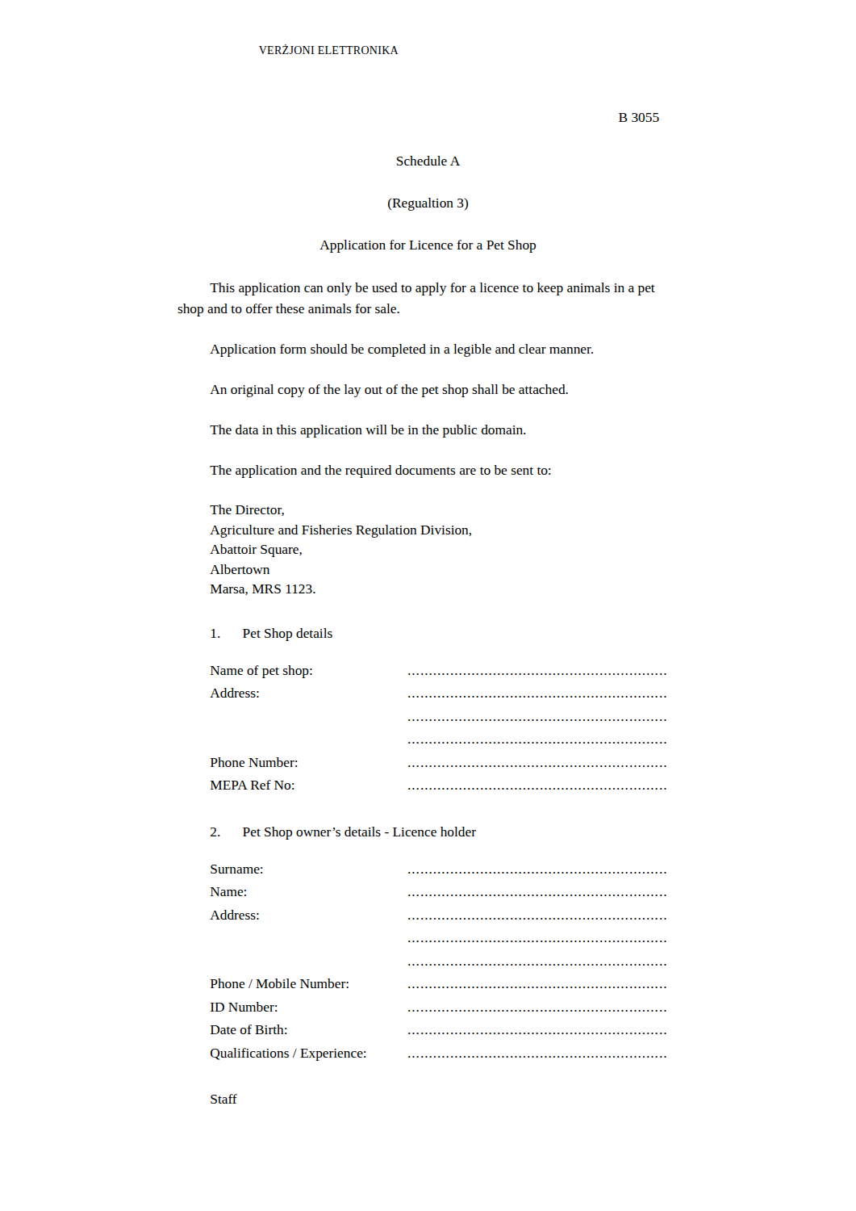VERŻJONI ELETTRONIKA
B 3055
Schedule A
(Regualtion 3)
Application for Licence for a Pet Shop
This application can only be used to apply for a licence to keep animals in a pet shop and to offer these animals for sale.
Application form should be completed in a legible and clear manner.
An original copy of the lay out of the pet shop shall be attached.
The data in this application will be in the public domain.
The application and the required documents are to be sent to:
The Director,
Agriculture and Fisheries Regulation Division,
Abattoir Square,
Albertown
Marsa, MRS 1123.
1. Pet Shop details
| Name of pet shop: | ............................................................. |
| Address: | ............................................................. |
| | ............................................................. |
| | ............................................................. |
| Phone Number: | ............................................................. |
| MEPA Ref No: | ............................................................. |
2. Pet Shop owner’s details - Licence holder
| Surname: | ............................................................. |
| Name: | ............................................................. |
| Address: | ............................................................. |
| | ............................................................. |
| | ............................................................. |
| Phone / Mobile Number: | ............................................................. |
| ID Number: | ............................................................. |
| Date of Birth: | ............................................................. |
| Qualifications / Experience: | ............................................................. |
Staff